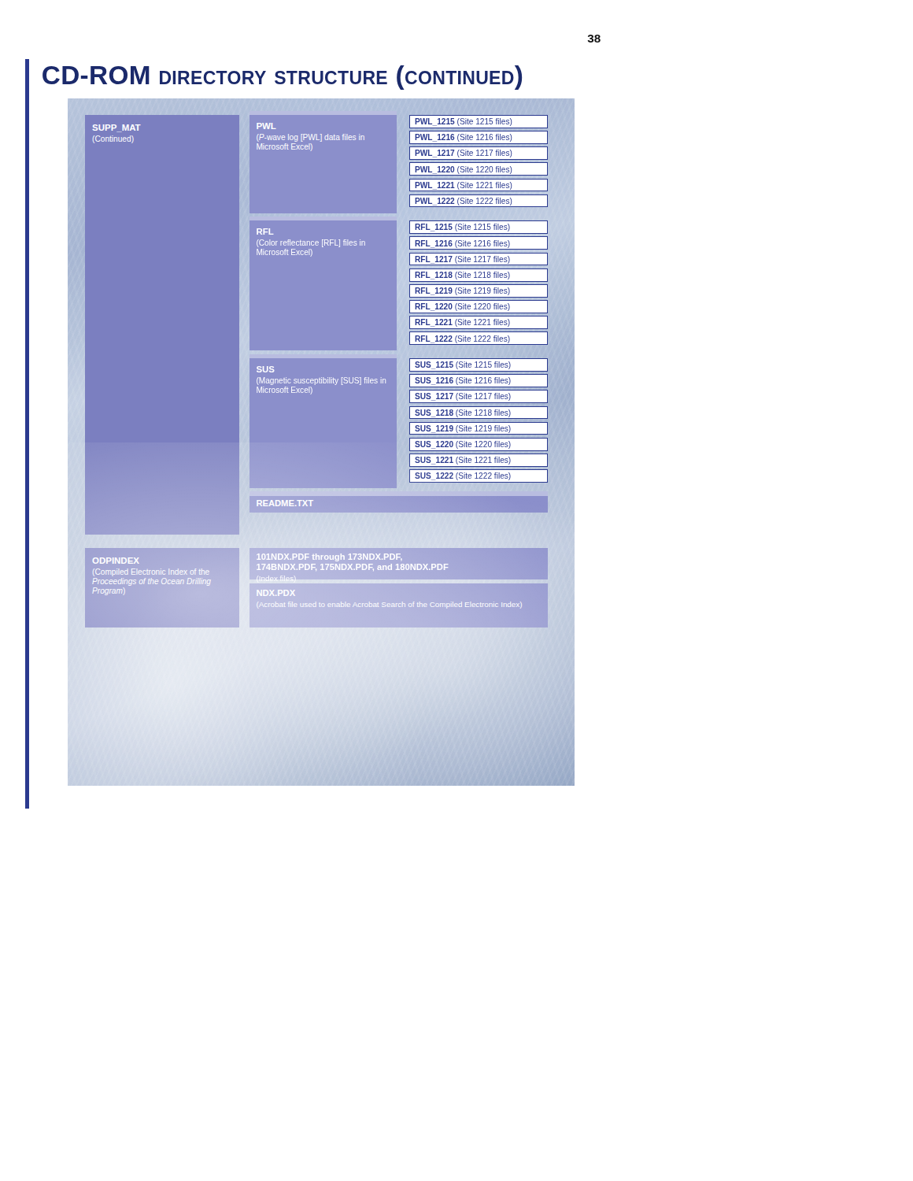38
CD-ROM Directory Structure (continued)
SUPP_MAT
(Continued)
ODPINDEX
(Compiled Electronic Index of the Proceedings of the Ocean Drilling Program)
PWL
(P-wave log [PWL] data files in Microsoft Excel)
RFL
(Color reflectance [RFL] files in Microsoft Excel)
SUS
(Magnetic susceptibility [SUS] files in Microsoft Excel)
README.TXT
101NDX.PDF through 173NDX.PDF,
174BNDX.PDF, 175NDX.PDF, and 180NDX.PDF
(Index files)
NDX.PDX
(Acrobat file used to enable Acrobat Search of the Compiled Electronic Index)
PWL_1215 (Site 1215 files)
PWL_1216 (Site 1216 files)
PWL_1217 (Site 1217 files)
PWL_1220 (Site 1220 files)
PWL_1221 (Site 1221 files)
PWL_1222 (Site 1222 files)
RFL_1215 (Site 1215 files)
RFL_1216 (Site 1216 files)
RFL_1217 (Site 1217 files)
RFL_1218 (Site 1218 files)
RFL_1219 (Site 1219 files)
RFL_1220 (Site 1220 files)
RFL_1221 (Site 1221 files)
RFL_1222 (Site 1222 files)
SUS_1215 (Site 1215 files)
SUS_1216 (Site 1216 files)
SUS_1217 (Site 1217 files)
SUS_1218 (Site 1218 files)
SUS_1219 (Site 1219 files)
SUS_1220 (Site 1220 files)
SUS_1221 (Site 1221 files)
SUS_1222 (Site 1222 files)